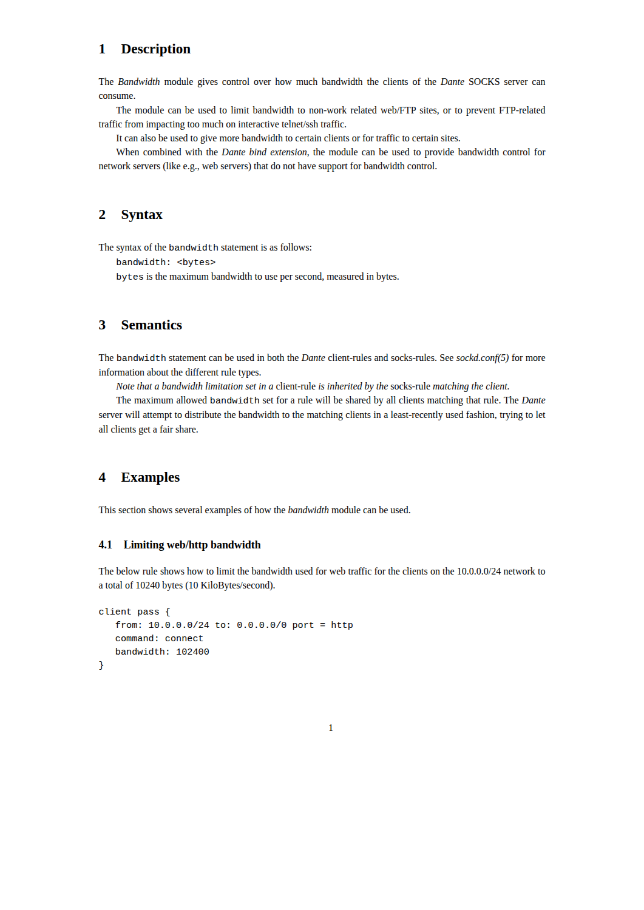1 Description
The Bandwidth module gives control over how much bandwidth the clients of the Dante SOCKS server can consume.
The module can be used to limit bandwidth to non-work related web/FTP sites, or to prevent FTP-related traffic from impacting too much on interactive telnet/ssh traffic.
It can also be used to give more bandwidth to certain clients or for traffic to certain sites.
When combined with the Dante bind extension, the module can be used to provide bandwidth control for network servers (like e.g., web servers) that do not have support for bandwidth control.
2 Syntax
The syntax of the bandwidth statement is as follows:
bandwidth: <bytes>
bytes is the maximum bandwidth to use per second, measured in bytes.
3 Semantics
The bandwidth statement can be used in both the Dante client-rules and socks-rules. See sockd.conf(5) for more information about the different rule types.
Note that a bandwidth limitation set in a client-rule is inherited by the socks-rule matching the client.
The maximum allowed bandwidth set for a rule will be shared by all clients matching that rule. The Dante server will attempt to distribute the bandwidth to the matching clients in a least-recently used fashion, trying to let all clients get a fair share.
4 Examples
This section shows several examples of how the bandwidth module can be used.
4.1 Limiting web/http bandwidth
The below rule shows how to limit the bandwidth used for web traffic for the clients on the 10.0.0.0/24 network to a total of 10240 bytes (10 KiloBytes/second).
client pass {
   from: 10.0.0.0/24 to: 0.0.0.0/0 port = http
   command: connect
   bandwidth: 102400
}
1